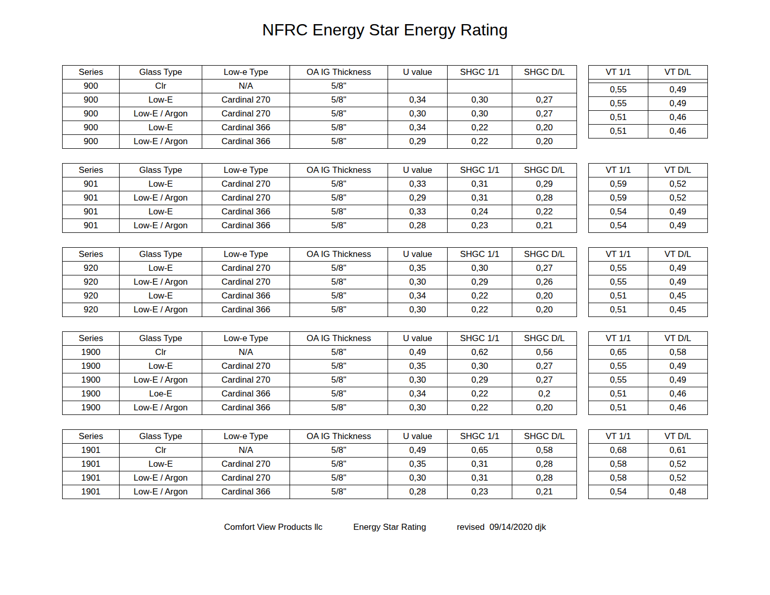NFRC Energy Star Energy Rating
| Series | Glass Type | Low-e Type | OA IG Thickness | U value | SHGC 1/1 | SHGC D/L |
| --- | --- | --- | --- | --- | --- | --- |
| 900 | Clr | N/A | 5/8" | | | |
| 900 | Low-E | Cardinal 270 | 5/8" | 0,34 | 0,30 | 0,27 |
| 900 | Low-E / Argon | Cardinal 270 | 5/8" | 0,30 | 0,30 | 0,27 |
| 900 | Low-E | Cardinal 366 | 5/8" | 0,34 | 0,22 | 0,20 |
| 900 | Low-E / Argon | Cardinal 366 | 5/8" | 0,29 | 0,22 | 0,20 |
| VT 1/1 | VT D/L |
| --- | --- |
| 0,55 | 0,49 |
| 0,55 | 0,49 |
| 0,51 | 0,46 |
| 0,51 | 0,46 |
| Series | Glass Type | Low-e Type | OA IG Thickness | U value | SHGC 1/1 | SHGC D/L |
| --- | --- | --- | --- | --- | --- | --- |
| 901 | Low-E | Cardinal 270 | 5/8" | 0,33 | 0,31 | 0,29 |
| 901 | Low-E / Argon | Cardinal 270 | 5/8" | 0,29 | 0,31 | 0,28 |
| 901 | Low-E | Cardinal 366 | 5/8" | 0,33 | 0,24 | 0,22 |
| 901 | Low-E / Argon | Cardinal 366 | 5/8" | 0,28 | 0,23 | 0,21 |
| VT 1/1 | VT D/L |
| --- | --- |
| 0,59 | 0,52 |
| 0,59 | 0,52 |
| 0,54 | 0,49 |
| 0,54 | 0,49 |
| Series | Glass Type | Low-e Type | OA IG Thickness | U value | SHGC 1/1 | SHGC D/L |
| --- | --- | --- | --- | --- | --- | --- |
| 920 | Low-E | Cardinal 270 | 5/8" | 0,35 | 0,30 | 0,27 |
| 920 | Low-E / Argon | Cardinal 270 | 5/8" | 0,30 | 0,29 | 0,26 |
| 920 | Low-E | Cardinal 366 | 5/8" | 0,34 | 0,22 | 0,20 |
| 920 | Low-E / Argon | Cardinal 366 | 5/8" | 0,30 | 0,22 | 0,20 |
| VT 1/1 | VT D/L |
| --- | --- |
| 0,55 | 0,49 |
| 0,55 | 0,49 |
| 0,51 | 0,45 |
| 0,51 | 0,45 |
| Series | Glass Type | Low-e Type | OA IG Thickness | U value | SHGC 1/1 | SHGC D/L |
| --- | --- | --- | --- | --- | --- | --- |
| 1900 | Clr | N/A | 5/8" | 0,49 | 0,62 | 0,56 |
| 1900 | Low-E | Cardinal 270 | 5/8" | 0,35 | 0,30 | 0,27 |
| 1900 | Low-E / Argon | Cardinal 270 | 5/8" | 0,30 | 0,29 | 0,27 |
| 1900 | Loe-E | Cardinal 366 | 5/8" | 0,34 | 0,22 | 0,2 |
| 1900 | Low-E / Argon | Cardinal 366 | 5/8" | 0,30 | 0,22 | 0,20 |
| VT 1/1 | VT D/L |
| --- | --- |
| 0,65 | 0,58 |
| 0,55 | 0,49 |
| 0,55 | 0,49 |
| 0,51 | 0,46 |
| 0,51 | 0,46 |
| Series | Glass Type | Low-e Type | OA IG Thickness | U value | SHGC 1/1 | SHGC D/L |
| --- | --- | --- | --- | --- | --- | --- |
| 1901 | Clr | N/A | 5/8" | 0,49 | 0,65 | 0,58 |
| 1901 | Low-E | Cardinal 270 | 5/8" | 0,35 | 0,31 | 0,28 |
| 1901 | Low-E / Argon | Cardinal 270 | 5/8" | 0,30 | 0,31 | 0,28 |
| 1901 | Low-E / Argon | Cardinal 366 | 5/8" | 0,28 | 0,23 | 0,21 |
| VT 1/1 | VT D/L |
| --- | --- |
| 0,68 | 0,61 |
| 0,58 | 0,52 |
| 0,58 | 0,52 |
| 0,54 | 0,48 |
Comfort View Products llc Energy Star Rating revised 09/14/2020 djk